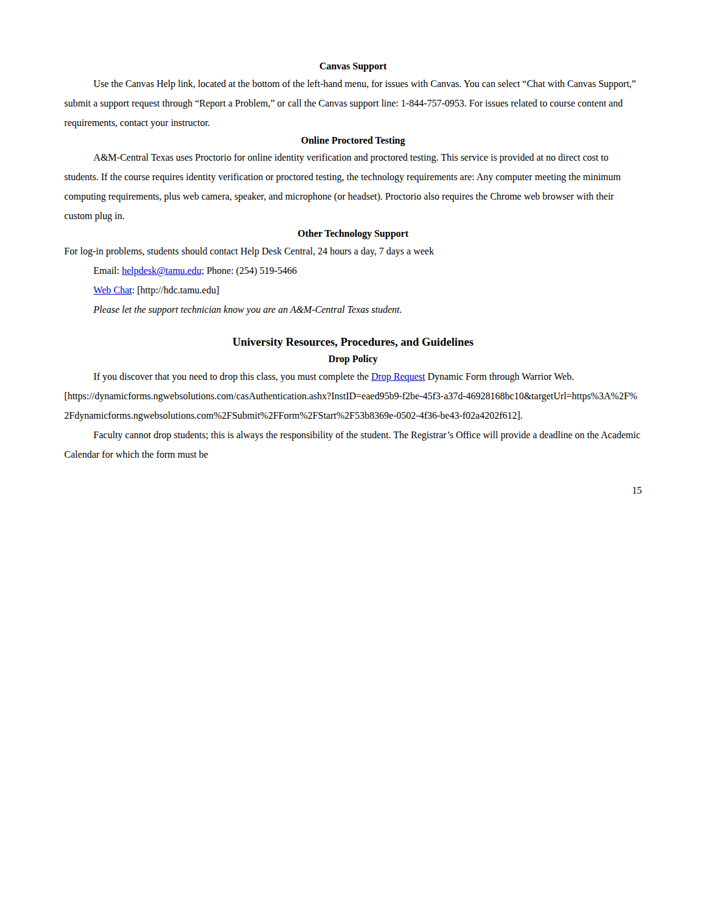Canvas Support
Use the Canvas Help link, located at the bottom of the left-hand menu, for issues with Canvas. You can select “Chat with Canvas Support,” submit a support request through “Report a Problem,” or call the Canvas support line: 1-844-757-0953. For issues related to course content and requirements, contact your instructor.
Online Proctored Testing
A&M-Central Texas uses Proctorio for online identity verification and proctored testing. This service is provided at no direct cost to students. If the course requires identity verification or proctored testing, the technology requirements are: Any computer meeting the minimum computing requirements, plus web camera, speaker, and microphone (or headset). Proctorio also requires the Chrome web browser with their custom plug in.
Other Technology Support
For log-in problems, students should contact Help Desk Central, 24 hours a day, 7 days a week
Email: helpdesk@tamu.edu; Phone: (254) 519-5466
Web Chat: [http://hdc.tamu.edu]
Please let the support technician know you are an A&M-Central Texas student.
University Resources, Procedures, and Guidelines
Drop Policy
If you discover that you need to drop this class, you must complete the Drop Request Dynamic Form through Warrior Web.
[https://dynamicforms.ngwebsolutions.com/casAuthentication.ashx?InstID=eaed95b9-f2be-45f3-a37d-46928168bc10&targetUrl=https%3A%2F%2Fdynamicforms.ngwebsolutions.com%2FSubmit%2FForm%2FStart%2F53b8369e-0502-4f36-be43-f02a4202f612].
Faculty cannot drop students; this is always the responsibility of the student. The Registrar’s Office will provide a deadline on the Academic Calendar for which the form must be
15